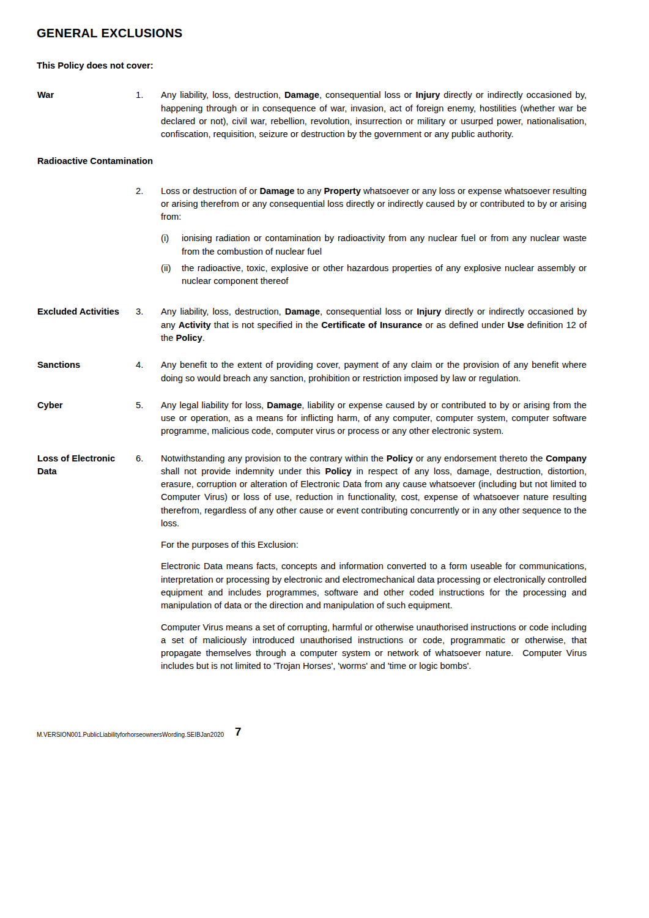GENERAL EXCLUSIONS
This Policy does not cover:
| War | 1. | Any liability, loss, destruction, Damage , consequential loss or Injury directly or indirectly occasioned by, happening through or in consequence of war, invasion, act of foreign enemy, hostilities (whether war be declared or not), civil war, rebellion, revolution, insurrection or military or usurped power, nationalisation, confiscation, requisition, seizure or destruction by the government or any public authority. |
| Radioactive Contamination |
| | 2. | Loss or destruction of or Damage to any Property whatsoever or any loss or expense whatsoever resulting or arising therefrom or any consequential loss directly or indirectly caused by or contributed to by or arising from: (i) ionising radiation or contamination by radioactivity from any nuclear fuel or from any nuclear waste from the combustion of nuclear fuel (ii) the radioactive, toxic, explosive or other hazardous properties of any explosive nuclear assembly or nuclear component thereof |
| Excluded Activities | 3. | Any liability, loss, destruction, Damage , consequential loss or Injury directly or indirectly occasioned by any Activity that is not specified in the Certificate of Insurance or as defined under Use definition 12 of the Policy . |
| Sanctions | 4. | Any benefit to the extent of providing cover, payment of any claim or the provision of any benefit where doing so would breach any sanction, prohibition or restriction imposed by law or regulation. |
| Cyber | 5. | Any legal liability for loss, Damage , liability or expense caused by or contributed to by or arising from the use or operation, as a means for inflicting harm, of any computer, computer system, computer software programme, malicious code, computer virus or process or any other electronic system. |
| Loss of Electronic Data | 6. | Notwithstanding any provision to the contrary within the Policy or any endorsement thereto the Company shall not provide indemnity under this Policy in respect of any loss, damage, destruction, distortion, erasure, corruption or alteration of Electronic Data from any cause whatsoever (including but not limited to Computer Virus) or loss of use, reduction in functionality, cost, expense of whatsoever nature resulting therefrom, regardless of any other cause or event contributing concurrently or in any other sequence to the loss. For the purposes of this Exclusion: Electronic Data means facts, concepts and information converted to a form useable for communications, interpretation or processing by electronic and electromechanical data processing or electronically controlled equipment and includes programmes, software and other coded instructions for the processing and manipulation of data or the direction and manipulation of such equipment. Computer Virus means a set of corrupting, harmful or otherwise unauthorised instructions or code including a set of maliciously introduced unauthorised instructions or code, programmatic or otherwise, that propagate themselves through a computer system or network of whatsoever nature. Computer Virus includes but is not limited to 'Trojan Horses', 'worms' and 'time or logic bombs'. |
M.VERSION001.PublicLiabilityforhorseownersWording.SEIBJan2020 7